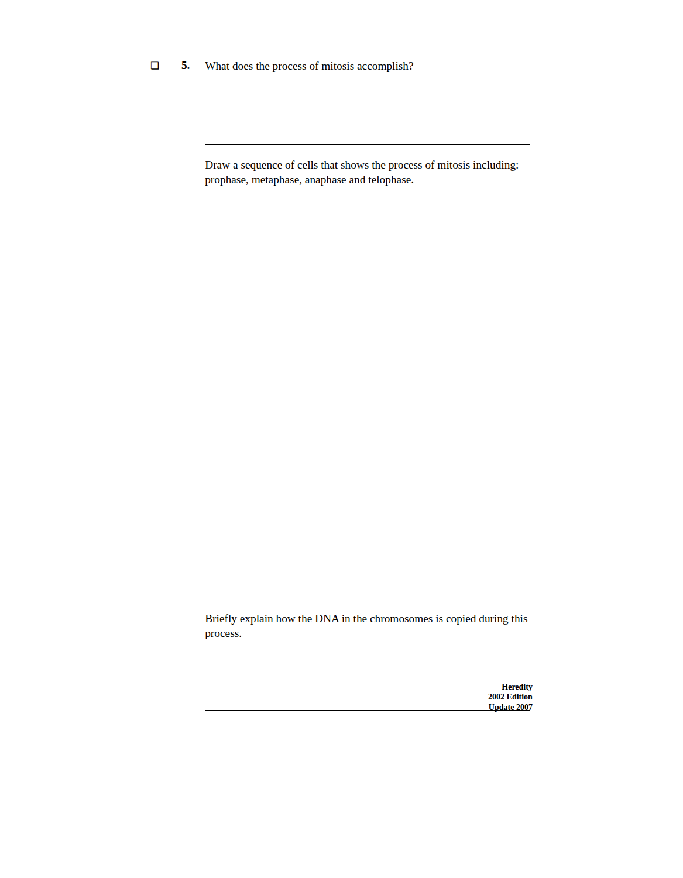❑
5.
What does the process of mitosis accomplish?
Draw a sequence of cells that shows the process of mitosis including:
prophase, metaphase, anaphase and telophase.
Briefly explain how the DNA in the chromosomes is copied during this
process.
Heredity
2002 Edition
Update 2007